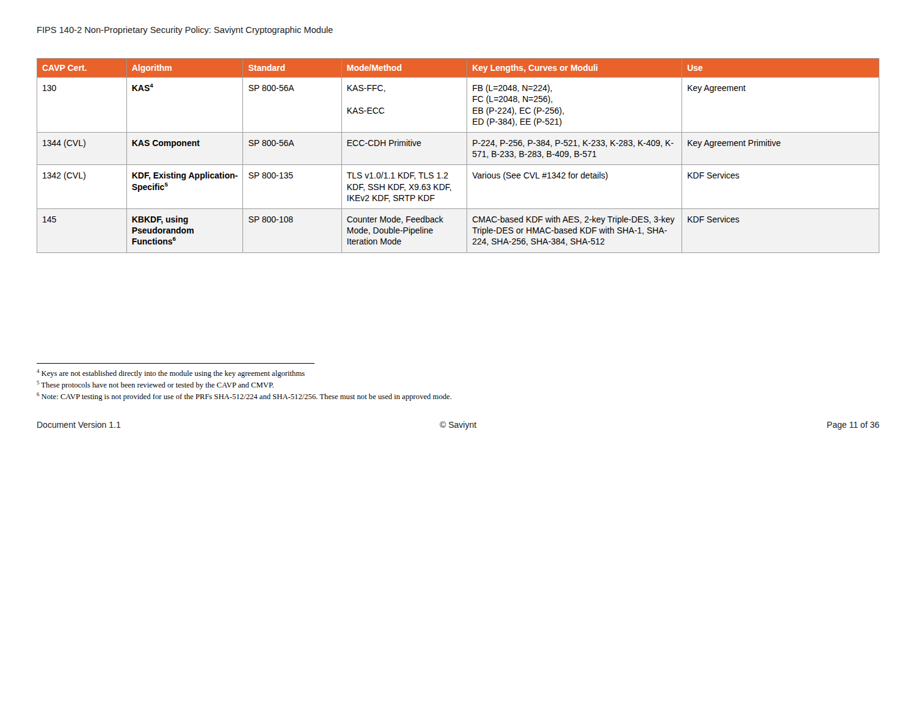FIPS 140-2 Non-Proprietary Security Policy: Saviynt Cryptographic Module
| CAVP Cert. | Algorithm | Standard | Mode/Method | Key Lengths, Curves or Moduli | Use |
| --- | --- | --- | --- | --- | --- |
| 130 | KAS 4 | SP 800-56A | KAS-FFC, KAS-ECC | FB (L=2048, N=224), FC (L=2048, N=256), EB (P-224), EC (P-256), ED (P-384), EE (P-521) | Key Agreement |
| 1344 (CVL) | KAS Component | SP 800-56A | ECC-CDH Primitive | P-224, P-256, P-384, P-521, K-233, K-283, K-409, K-571, B-233, B-283, B-409, B-571 | Key Agreement Primitive |
| 1342 (CVL) | KDF, Existing Application-Specific 5 | SP 800-135 | TLS v1.0/1.1 KDF, TLS 1.2 KDF, SSH KDF, X9.63 KDF, IKEv2 KDF, SRTP KDF | Various (See CVL #1342 for details) | KDF Services |
| 145 | KBKDF, using Pseudorandom Functions 6 | SP 800-108 | Counter Mode, Feedback Mode, Double-Pipeline Iteration Mode | CMAC-based KDF with AES, 2-key Triple-DES, 3-key Triple-DES or HMAC-based KDF with SHA-1, SHA- 224, SHA-256, SHA-384, SHA-512 | KDF Services |
4 Keys are not established directly into the module using the key agreement algorithms
5 These protocols have not been reviewed or tested by the CAVP and CMVP.
6 Note: CAVP testing is not provided for use of the PRFs SHA-512/224 and SHA-512/256. These must not be used in approved mode.
Document Version 1.1
© Saviynt
Page 11 of 36